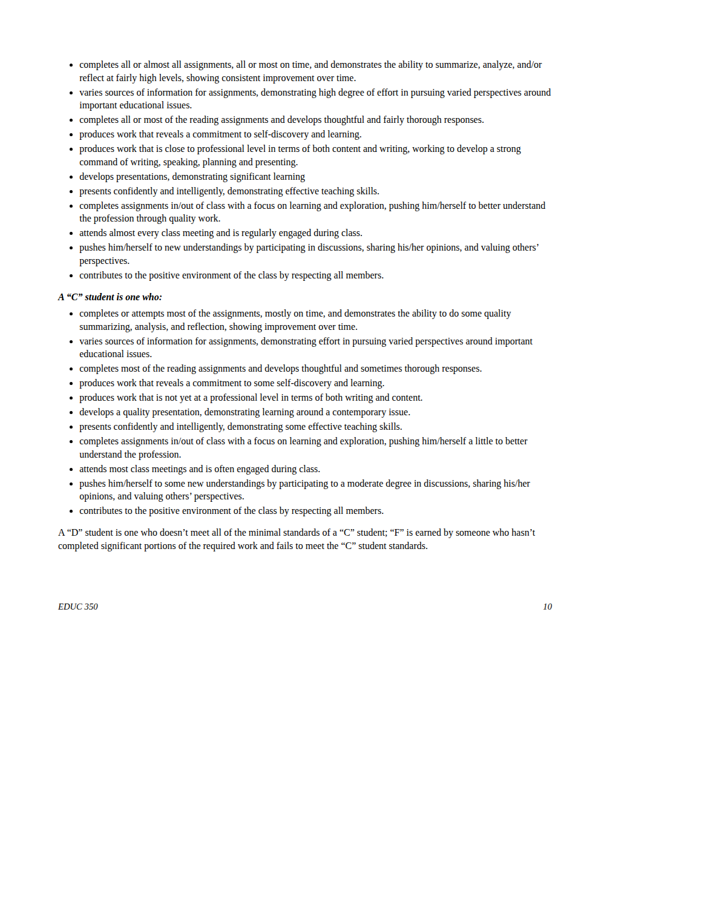completes all or almost all assignments, all or most on time, and demonstrates the ability to summarize, analyze, and/or reflect at fairly high levels, showing consistent improvement over time.
varies sources of information for assignments, demonstrating high degree of effort in pursuing varied perspectives around important educational issues.
completes all or most of the reading assignments and develops thoughtful and fairly thorough responses.
produces work that reveals a commitment to self-discovery and learning.
produces work that is close to professional level in terms of both content and writing, working to develop a strong command of writing, speaking, planning and presenting.
develops presentations, demonstrating significant learning
presents confidently and intelligently, demonstrating effective teaching skills.
completes assignments in/out of class with a focus on learning and exploration, pushing him/herself to better understand the profession through quality work.
attends almost every class meeting and is regularly engaged during class.
pushes him/herself to new understandings by participating in discussions, sharing his/her opinions, and valuing others’ perspectives.
contributes to the positive environment of the class by respecting all members.
A “C” student is one who:
completes or attempts most of the assignments, mostly on time, and demonstrates the ability to do some quality summarizing, analysis, and reflection, showing improvement over time.
varies sources of information for assignments, demonstrating effort in pursuing varied perspectives around important educational issues.
completes most of the reading assignments and develops thoughtful and sometimes thorough responses.
produces work that reveals a commitment to some self-discovery and learning.
produces work that is not yet at a professional level in terms of both writing and content.
develops a quality presentation, demonstrating learning around a contemporary issue.
presents confidently and intelligently, demonstrating some effective teaching skills.
completes assignments in/out of class with a focus on learning and exploration, pushing him/herself a little to better understand the profession.
attends most class meetings and is often engaged during class.
pushes him/herself to some new understandings by participating to a moderate degree in discussions, sharing his/her opinions, and valuing others’ perspectives.
contributes to the positive environment of the class by respecting all members.
A “D” student is one who doesn’t meet all of the minimal standards of a “C” student; “F” is earned by someone who hasn’t completed significant portions of the required work and fails to meet the “C” student standards.
EDUC 350 10